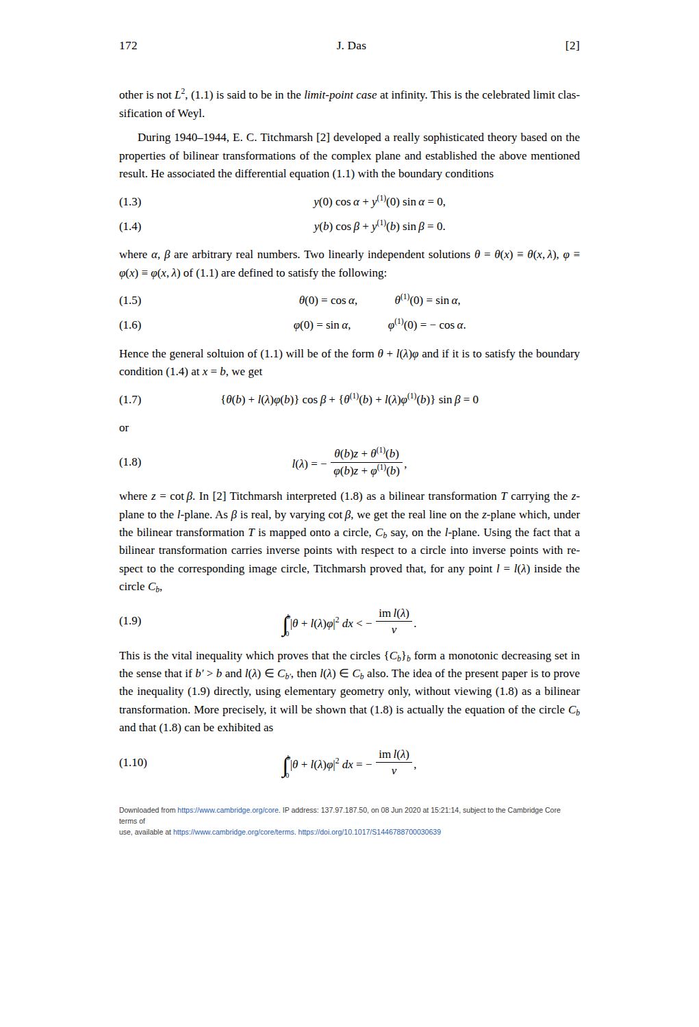172 J. Das [2]
other is not L2, (1.1) is said to be in the limit-point case at infinity. This is the celebrated limit classification of Weyl.
During 1940–1944, E. C. Titchmarsh [2] developed a really sophisticated theory based on the properties of bilinear transformations of the complex plane and established the above mentioned result. He associated the differential equation (1.1) with the boundary conditions
(1.3)
y(0) cos α + y(1)(0) sin α = 0,
(1.4)
y(b) cos β + y(1)(b) sin β = 0.
where α, β are arbitrary real numbers. Two linearly independent solutions θ = θ(x) ≡ θ(x, λ), φ ≡ φ(x) ≡ φ(x, λ) of (1.1) are defined to satisfy the following:
(1.5)
θ(0) = cos α, θ(1)(0) = sin α,
(1.6)
φ(0) = sin α, φ(1)(0) = − cos α.
Hence the general soltuion of (1.1) will be of the form θ + l(λ)φ and if it is to satisfy the boundary condition (1.4) at x = b, we get
(1.7)
{θ(b) + l(λ)φ(b)} cos β + {θ(1)(b) + l(λ)φ(1)(b)} sin β = 0
or
(1.8)
l(λ) = − θ(b)z + θ(1)(b) φ(b)z + φ(1)(b),
where z = cot β. In [2] Titchmarsh interpreted (1.8) as a bilinear transformation T carrying the z-plane to the l-plane. As β is real, by varying cot β, we get the real line on the z-plane which, under the bilinear transformation T is mapped onto a circle, Cb say, on the l-plane. Using the fact that a bilinear transformation carries inverse points with respect to a circle into inverse points with respect to the corresponding image circle, Titchmarsh proved that, for any point l = l(λ) inside the circle Cb,
(1.9)
b∫0|θ + l(λ)φ|2 dx < − im l(λ) ν.
This is the vital inequality which proves that the circles {Cb}b form a monotonic decreasing set in the sense that if b′ > b and l(λ) ∈ Cb′, then l(λ) ∈ Cb also. The idea of the present paper is to prove the inequality (1.9) directly, using elementary geometry only, without viewing (1.8) as a bilinear transformation. More precisely, it will be shown that (1.8) is actually the equation of the circle Cb and that (1.8) can be exhibited as
(1.10)
b∫0|θ + l(λ)φ|2 dx = − im l(λ) ν,
Downloaded from https://www.cambridge.org/core. IP address: 137.97.187.50, on 08 Jun 2020 at 15:21:14, subject to the Cambridge Core terms of use, available at https://www.cambridge.org/core/terms. https://doi.org/10.1017/S1446788700030639